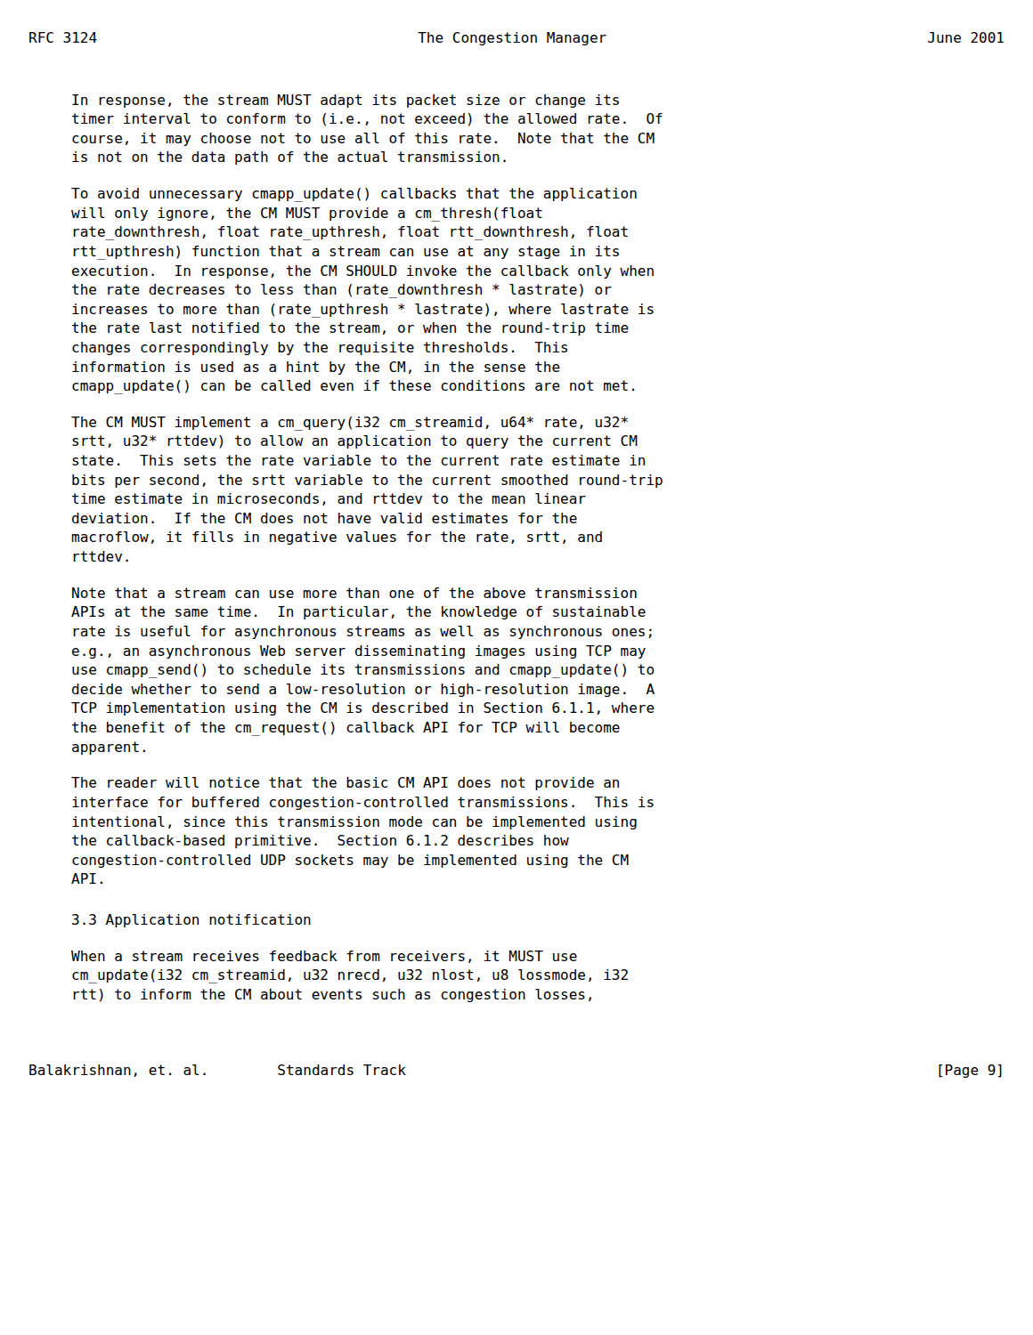RFC 3124 The Congestion Manager June 2001
In response, the stream MUST adapt its packet size or change its timer interval to conform to (i.e., not exceed) the allowed rate. Of course, it may choose not to use all of this rate. Note that the CM is not on the data path of the actual transmission.
To avoid unnecessary cmapp_update() callbacks that the application will only ignore, the CM MUST provide a cm_thresh(float rate_downthresh, float rate_upthresh, float rtt_downthresh, float rtt_upthresh) function that a stream can use at any stage in its execution. In response, the CM SHOULD invoke the callback only when the rate decreases to less than (rate_downthresh * lastrate) or increases to more than (rate_upthresh * lastrate), where lastrate is the rate last notified to the stream, or when the round-trip time changes correspondingly by the requisite thresholds. This information is used as a hint by the CM, in the sense the cmapp_update() can be called even if these conditions are not met.
The CM MUST implement a cm_query(i32 cm_streamid, u64* rate, u32* srtt, u32* rttdev) to allow an application to query the current CM state. This sets the rate variable to the current rate estimate in bits per second, the srtt variable to the current smoothed round-trip time estimate in microseconds, and rttdev to the mean linear deviation. If the CM does not have valid estimates for the macroflow, it fills in negative values for the rate, srtt, and rttdev.
Note that a stream can use more than one of the above transmission APIs at the same time. In particular, the knowledge of sustainable rate is useful for asynchronous streams as well as synchronous ones; e.g., an asynchronous Web server disseminating images using TCP may use cmapp_send() to schedule its transmissions and cmapp_update() to decide whether to send a low-resolution or high-resolution image. A TCP implementation using the CM is described in Section 6.1.1, where the benefit of the cm_request() callback API for TCP will become apparent.
The reader will notice that the basic CM API does not provide an interface for buffered congestion-controlled transmissions. This is intentional, since this transmission mode can be implemented using the callback-based primitive. Section 6.1.2 describes how congestion-controlled UDP sockets may be implemented using the CM API.
3.3 Application notification
When a stream receives feedback from receivers, it MUST use cm_update(i32 cm_streamid, u32 nrecd, u32 nlost, u8 lossmode, i32 rtt) to inform the CM about events such as congestion losses,
Balakrishnan, et. al. Standards Track [Page 9]